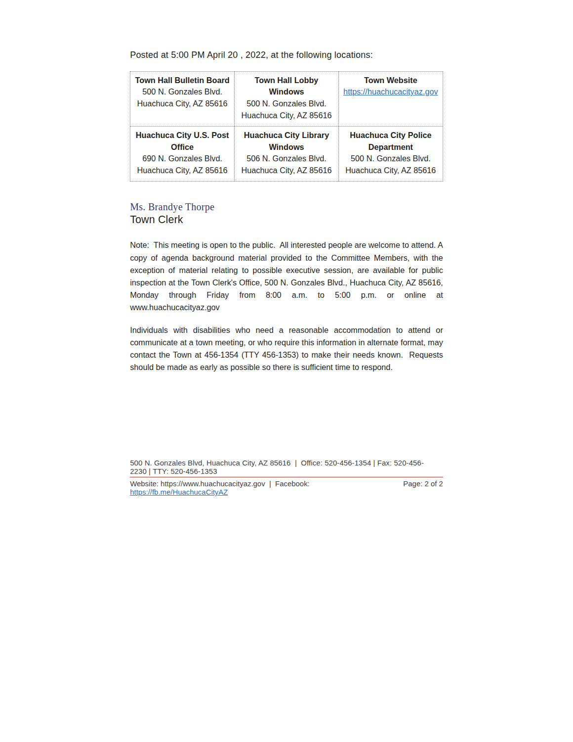Posted at 5:00 PM April 20 , 2022, at the following locations:
| Town Hall Bulletin Board 500 N. Gonzales Blvd. Huachuca City, AZ 85616 | Town Hall Lobby Windows 500 N. Gonzales Blvd. Huachuca City, AZ 85616 | Town Website https://huachucacityaz.gov |
| Huachuca City U.S. Post Office 690 N. Gonzales Blvd. Huachuca City, AZ 85616 | Huachuca City Library Windows 506 N. Gonzales Blvd. Huachuca City, AZ 85616 | Huachuca City Police Department 500 N. Gonzales Blvd. Huachuca City, AZ 85616 |
Ms. Brandye Thorpe
Town Clerk
Note: This meeting is open to the public. All interested people are welcome to attend. A copy of agenda background material provided to the Committee Members, with the exception of material relating to possible executive session, are available for public inspection at the Town Clerk's Office, 500 N. Gonzales Blvd., Huachuca City, AZ 85616, Monday through Friday from 8:00 a.m. to 5:00 p.m. or online at www.huachucacityaz.gov
Individuals with disabilities who need a reasonable accommodation to attend or communicate at a town meeting, or who require this information in alternate format, may contact the Town at 456-1354 (TTY 456-1353) to make their needs known. Requests should be made as early as possible so there is sufficient time to respond.
500 N. Gonzales Blvd, Huachuca City, AZ 85616 | Office: 520-456-1354 | Fax: 520-456-2230 | TTY: 520-456-1353
Website: https://www.huachucacityaz.gov | Facebook: https://fb.me/HuachucaCityAZ Page: 2 of 2